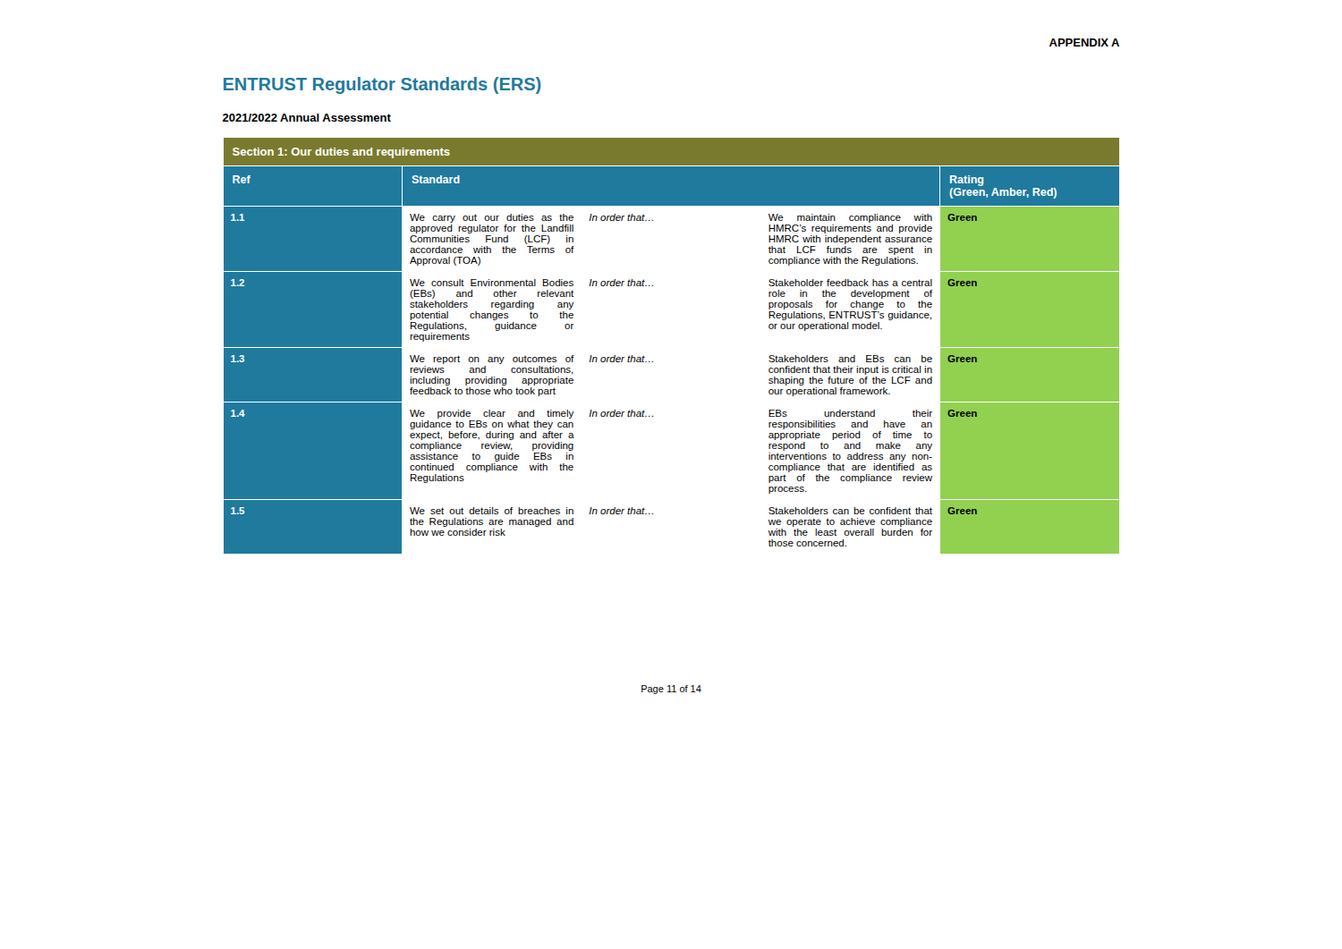APPENDIX A
ENTRUST Regulator Standards (ERS)
2021/2022 Annual Assessment
| Section 1: Our duties and requirements |
| Ref | Standard | Rating (Green, Amber, Red) |
| 1.1 | We carry out our duties as the approved regulator for the Landfill Communities Fund (LCF) in accordance with the Terms of Approval (TOA) | In order that… | We maintain compliance with HMRC’s requirements and provide HMRC with independent assurance that LCF funds are spent in compliance with the Regulations. | Green |
| 1.2 | We consult Environmental Bodies (EBs) and other relevant stakeholders regarding any potential changes to the Regulations, guidance or requirements | In order that… | Stakeholder feedback has a central role in the development of proposals for change to the Regulations, ENTRUST’s guidance, or our operational model. | Green |
| 1.3 | We report on any outcomes of reviews and consultations, including providing appropriate feedback to those who took part | In order that… | Stakeholders and EBs can be confident that their input is critical in shaping the future of the LCF and our operational framework. | Green |
| 1.4 | We provide clear and timely guidance to EBs on what they can expect, before, during and after a compliance review, providing assistance to guide EBs in continued compliance with the Regulations | In order that… | EBs understand their responsibilities and have an appropriate period of time to respond to and make any interventions to address any non-compliance that are identified as part of the compliance review process. | Green |
| 1.5 | We set out details of breaches in the Regulations are managed and how we consider risk | In order that… | Stakeholders can be confident that we operate to achieve compliance with the least overall burden for those concerned. | Green |
Page 11 of 14